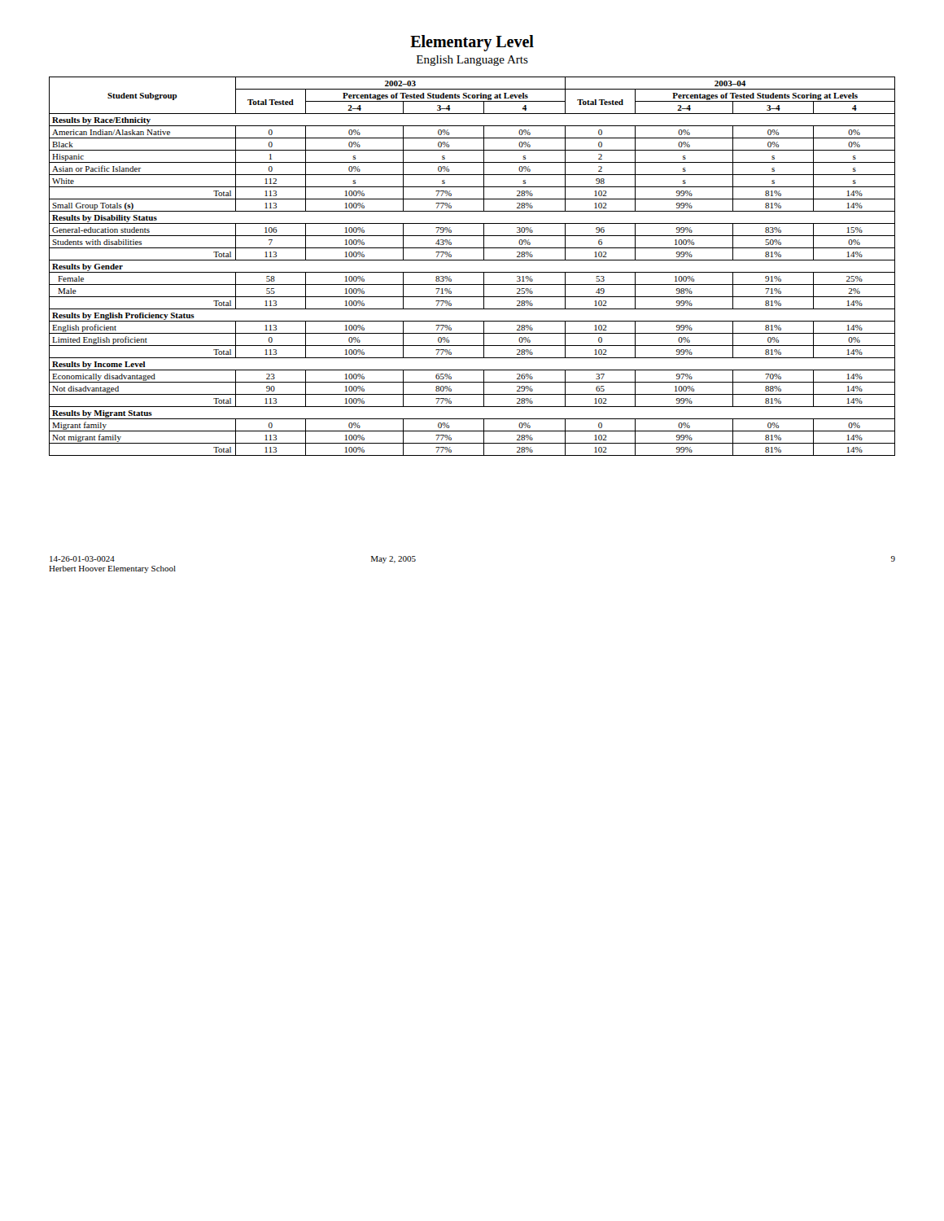Elementary Level
English Language Arts
| Student Subgroup | 2002–03 | 2003–04 |
| --- | --- | --- |
| Total Tested | Percentages of Tested Students Scoring at Levels | Total Tested | Percentages of Tested Students Scoring at Levels |
| 2–4 | 3–4 | 4 | 2–4 | 3–4 | 4 |
| Results by Race/Ethnicity |
| American Indian/Alaskan Native | 0 | 0% | 0% | 0% | 0 | 0% | 0% | 0% |
| Black | 0 | 0% | 0% | 0% | 0 | 0% | 0% | 0% |
| Hispanic | 1 | s | s | s | 2 | s | s | s |
| Asian or Pacific Islander | 0 | 0% | 0% | 0% | 2 | s | s | s |
| White | 112 | s | s | s | 98 | s | s | s |
| Total | 113 | 100% | 77% | 28% | 102 | 99% | 81% | 14% |
| Small Group Totals (s) | 113 | 100% | 77% | 28% | 102 | 99% | 81% | 14% |
| Results by Disability Status |
| General-education students | 106 | 100% | 79% | 30% | 96 | 99% | 83% | 15% |
| Students with disabilities | 7 | 100% | 43% | 0% | 6 | 100% | 50% | 0% |
| Total | 113 | 100% | 77% | 28% | 102 | 99% | 81% | 14% |
| Results by Gender |
| Female | 58 | 100% | 83% | 31% | 53 | 100% | 91% | 25% |
| Male | 55 | 100% | 71% | 25% | 49 | 98% | 71% | 2% |
| Total | 113 | 100% | 77% | 28% | 102 | 99% | 81% | 14% |
| Results by English Proficiency Status |
| English proficient | 113 | 100% | 77% | 28% | 102 | 99% | 81% | 14% |
| Limited English proficient | 0 | 0% | 0% | 0% | 0 | 0% | 0% | 0% |
| Total | 113 | 100% | 77% | 28% | 102 | 99% | 81% | 14% |
| Results by Income Level |
| Economically disadvantaged | 23 | 100% | 65% | 26% | 37 | 97% | 70% | 14% |
| Not disadvantaged | 90 | 100% | 80% | 29% | 65 | 100% | 88% | 14% |
| Total | 113 | 100% | 77% | 28% | 102 | 99% | 81% | 14% |
| Results by Migrant Status |
| Migrant family | 0 | 0% | 0% | 0% | 0 | 0% | 0% | 0% |
| Not migrant family | 113 | 100% | 77% | 28% | 102 | 99% | 81% | 14% |
| Total | 113 | 100% | 77% | 28% | 102 | 99% | 81% | 14% |
14-26-01-03-0024
Herbert Hoover Elementary School
May 2, 2005
9